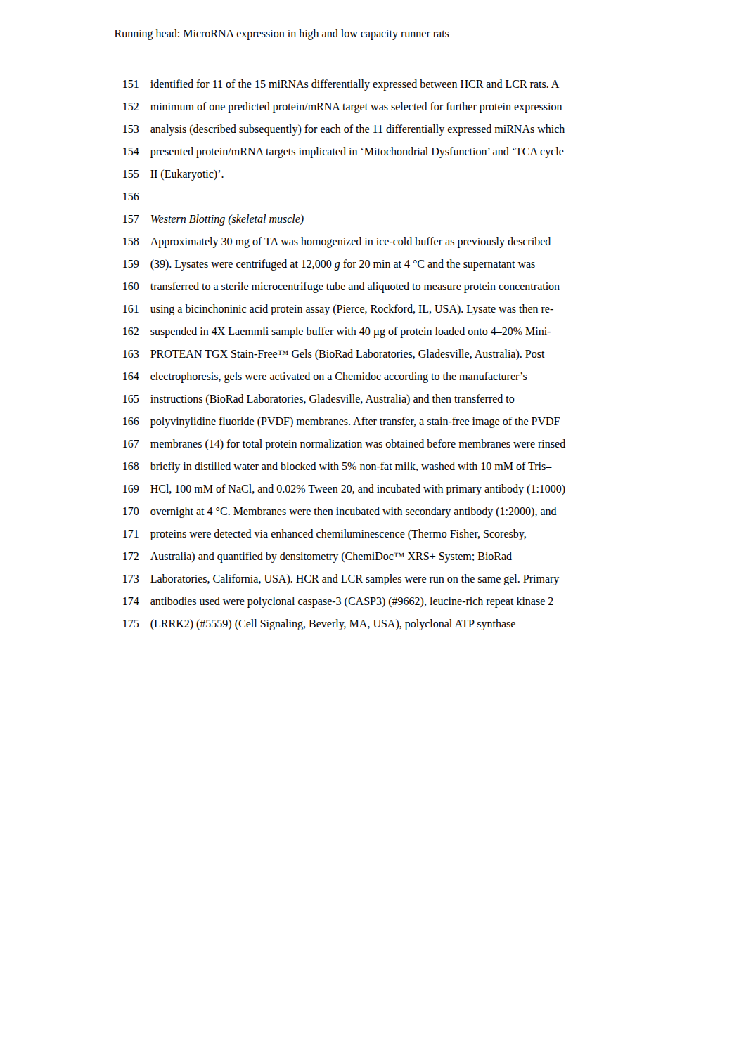Running head: MicroRNA expression in high and low capacity runner rats
identified for 11 of the 15 miRNAs differentially expressed between HCR and LCR rats. A minimum of one predicted protein/mRNA target was selected for further protein expression analysis (described subsequently) for each of the 11 differentially expressed miRNAs which presented protein/mRNA targets implicated in ‘Mitochondrial Dysfunction’ and ‘TCA cycle II (Eukaryotic)’.
Western Blotting (skeletal muscle)
Approximately 30 mg of TA was homogenized in ice-cold buffer as previously described (39). Lysates were centrifuged at 12,000 g for 20 min at 4 °C and the supernatant was transferred to a sterile microcentrifuge tube and aliquoted to measure protein concentration using a bicinchoninic acid protein assay (Pierce, Rockford, IL, USA). Lysate was then re- suspended in 4X Laemmli sample buffer with 40 µg of protein loaded onto 4–20% Mini- PROTEAN TGX Stain-Free™ Gels (BioRad Laboratories, Gladesville, Australia). Post electrophoresis, gels were activated on a Chemidoc according to the manufacturer’s instructions (BioRad Laboratories, Gladesville, Australia) and then transferred to polyvinylidine fluoride (PVDF) membranes. After transfer, a stain-free image of the PVDF membranes (14) for total protein normalization was obtained before membranes were rinsed briefly in distilled water and blocked with 5% non-fat milk, washed with 10 mM of Tris– HCl, 100 mM of NaCl, and 0.02% Tween 20, and incubated with primary antibody (1:1000) overnight at 4 °C. Membranes were then incubated with secondary antibody (1:2000), and proteins were detected via enhanced chemiluminescence (Thermo Fisher, Scoresby, Australia) and quantified by densitometry (ChemiDoc™ XRS+ System; BioRad Laboratories, California, USA). HCR and LCR samples were run on the same gel. Primary antibodies used were polyclonal caspase-3 (CASP3) (#9662), leucine-rich repeat kinase 2 (LRRK2) (#5559) (Cell Signaling, Beverly, MA, USA), polyclonal ATP synthase